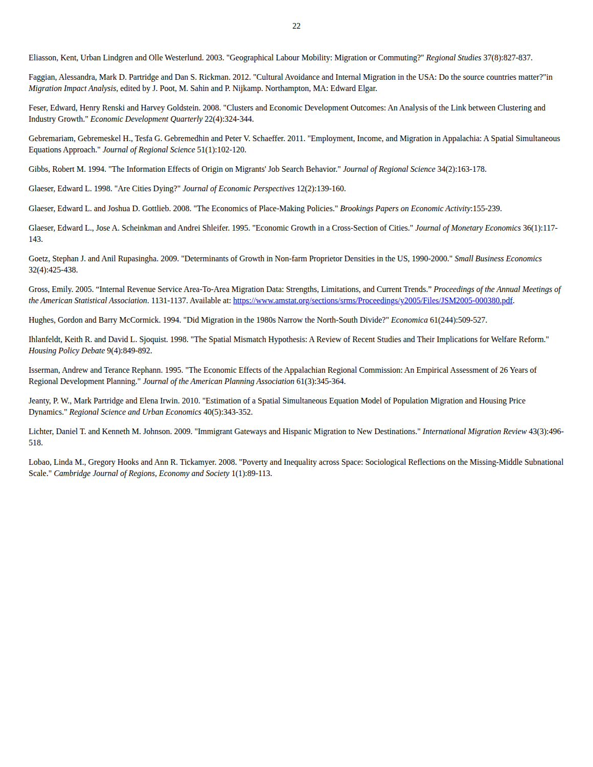22
Eliasson, Kent, Urban Lindgren and Olle Westerlund. 2003. "Geographical Labour Mobility: Migration or Commuting?" Regional Studies 37(8):827-837.
Faggian, Alessandra, Mark D. Partridge and Dan S. Rickman. 2012. "Cultural Avoidance and Internal Migration in the USA: Do the source countries matter?"in Migration Impact Analysis, edited by J. Poot, M. Sahin and P. Nijkamp. Northampton, MA: Edward Elgar.
Feser, Edward, Henry Renski and Harvey Goldstein. 2008. "Clusters and Economic Development Outcomes: An Analysis of the Link between Clustering and Industry Growth." Economic Development Quarterly 22(4):324-344.
Gebremariam, Gebremeskel H., Tesfa G. Gebremedhin and Peter V. Schaeffer. 2011. "Employment, Income, and Migration in Appalachia: A Spatial Simultaneous Equations Approach." Journal of Regional Science 51(1):102-120.
Gibbs, Robert M. 1994. "The Information Effects of Origin on Migrants' Job Search Behavior." Journal of Regional Science 34(2):163-178.
Glaeser, Edward L. 1998. "Are Cities Dying?" Journal of Economic Perspectives 12(2):139-160.
Glaeser, Edward L. and Joshua D. Gottlieb. 2008. "The Economics of Place-Making Policies." Brookings Papers on Economic Activity:155-239.
Glaeser, Edward L., Jose A. Scheinkman and Andrei Shleifer. 1995. "Economic Growth in a Cross-Section of Cities." Journal of Monetary Economics 36(1):117-143.
Goetz, Stephan J. and Anil Rupasingha. 2009. "Determinants of Growth in Non-farm Proprietor Densities in the US, 1990-2000." Small Business Economics 32(4):425-438.
Gross, Emily. 2005. “Internal Revenue Service Area-To-Area Migration Data: Strengths, Limitations, and Current Trends.” Proceedings of the Annual Meetings of the American Statistical Association. 1131-1137. Available at: https://www.amstat.org/sections/srms/Proceedings/y2005/Files/JSM2005-000380.pdf.
Hughes, Gordon and Barry McCormick. 1994. "Did Migration in the 1980s Narrow the North-South Divide?" Economica 61(244):509-527.
Ihlanfeldt, Keith R. and David L. Sjoquist. 1998. "The Spatial Mismatch Hypothesis: A Review of Recent Studies and Their Implications for Welfare Reform." Housing Policy Debate 9(4):849-892.
Isserman, Andrew and Terance Rephann. 1995. "The Economic Effects of the Appalachian Regional Commission: An Empirical Assessment of 26 Years of Regional Development Planning." Journal of the American Planning Association 61(3):345-364.
Jeanty, P. W., Mark Partridge and Elena Irwin. 2010. "Estimation of a Spatial Simultaneous Equation Model of Population Migration and Housing Price Dynamics." Regional Science and Urban Economics 40(5):343-352.
Lichter, Daniel T. and Kenneth M. Johnson. 2009. "Immigrant Gateways and Hispanic Migration to New Destinations." International Migration Review 43(3):496-518.
Lobao, Linda M., Gregory Hooks and Ann R. Tickamyer. 2008. "Poverty and Inequality across Space: Sociological Reflections on the Missing-Middle Subnational Scale." Cambridge Journal of Regions, Economy and Society 1(1):89-113.